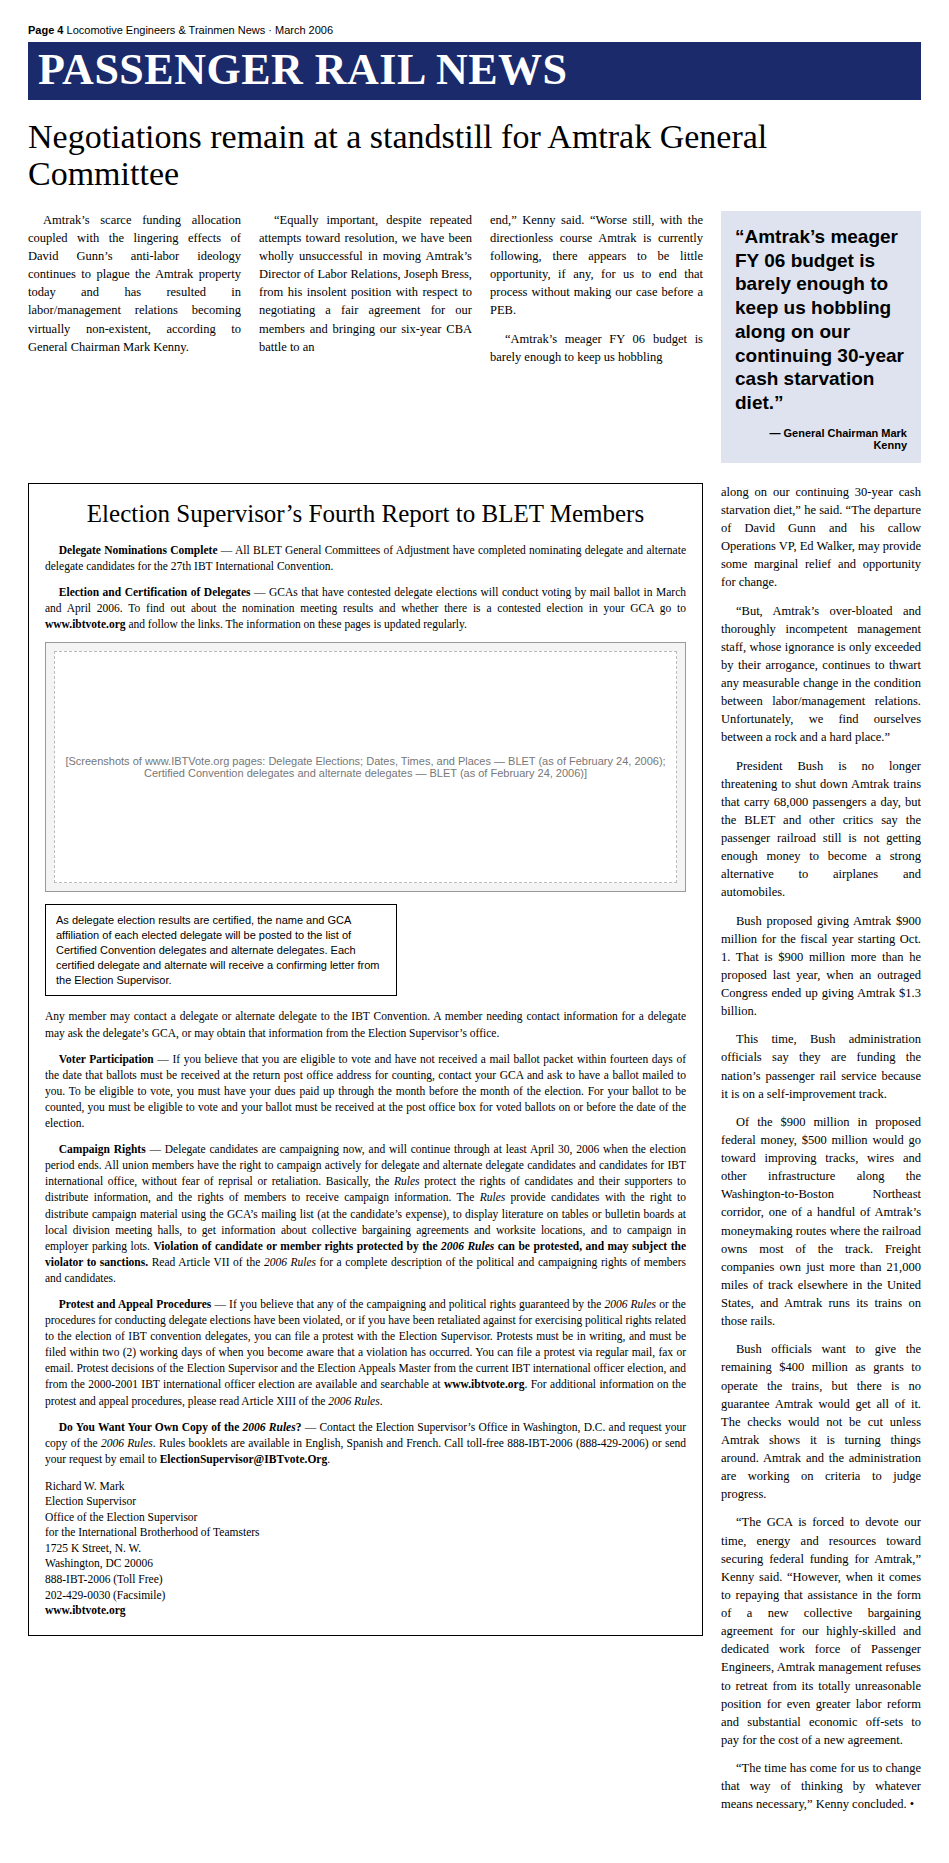Page 4 Locomotive Engineers & Trainmen News · March 2006
PASSENGER RAIL NEWS
Negotiations remain at a standstill for Amtrak General Committee
Amtrak’s scarce funding allocation coupled with the lingering effects of David Gunn’s anti-labor ideology continues to plague the Amtrak property today and has resulted in labor/management relations becoming virtually non-existent, according to General Chairman Mark Kenny.
“Equally important, despite repeated attempts toward resolution, we have been wholly unsuccessful in moving Amtrak’s Director of Labor Relations, Joseph Bress, from his insolent position with respect to negotiating a fair agreement for our members and bringing our six-year CBA battle to an
end,” Kenny said. “Worse still, with the directionless course Amtrak is currently following, there appears to be little opportunity, if any, for us to end that process without making our case before a PEB.
“Amtrak’s meager FY 06 budget is barely enough to keep us hobbling
“Amtrak’s meager FY 06 budget is barely enough to keep us hobbling along on our continuing 30-year cash starvation diet.”
— General Chairman Mark Kenny
Election Supervisor’s Fourth Report to BLET Members
Delegate Nominations Complete — All BLET General Committees of Adjustment have completed nominating delegate and alternate delegate candidates for the 27th IBT International Convention.
Election and Certification of Delegates — GCAs that have contested delegate elections will conduct voting by mail ballot in March and April 2006. To find out about the nomination meeting results and whether there is a contested election in your GCA go to www.ibtvote.org and follow the links. The information on these pages is updated regularly.
[Screenshots of www.IBTVote.org pages: Delegate Elections; Dates, Times, and Places — BLET (as of February 24, 2006); Certified Convention delegates and alternate delegates — BLET (as of February 24, 2006)]
As delegate election results are certified, the name and GCA affiliation of each elected delegate will be posted to the list of Certified Convention delegates and alternate delegates. Each certified delegate and alternate will receive a confirming letter from the Election Supervisor.
Any member may contact a delegate or alternate delegate to the IBT Convention. A member needing contact information for a delegate may ask the delegate’s GCA, or may obtain that information from the Election Supervisor’s office.
Voter Participation — If you believe that you are eligible to vote and have not received a mail ballot packet within fourteen days of the date that ballots must be received at the return post office address for counting, contact your GCA and ask to have a ballot mailed to you. To be eligible to vote, you must have your dues paid up through the month before the month of the election. For your ballot to be counted, you must be eligible to vote and your ballot must be received at the post office box for voted ballots on or before the date of the election.
Campaign Rights — Delegate candidates are campaigning now, and will continue through at least April 30, 2006 when the election period ends. All union members have the right to campaign actively for delegate and alternate delegate candidates and candidates for IBT international office, without fear of reprisal or retaliation. Basically, the Rules protect the rights of candidates and their supporters to distribute information, and the rights of members to receive campaign information. The Rules provide candidates with the right to distribute campaign material using the GCA’s mailing list (at the candidate’s expense), to display literature on tables or bulletin boards at local division meeting halls, to get information about collective bargaining agreements and worksite locations, and to campaign in employer parking lots. Violation of candidate or member rights protected by the 2006 Rules can be protested, and may subject the violator to sanctions. Read Article VII of the 2006 Rules for a complete description of the political and campaigning rights of members and candidates.
Protest and Appeal Procedures — If you believe that any of the campaigning and political rights guaranteed by the 2006 Rules or the procedures for conducting delegate elections have been violated, or if you have been retaliated against for exercising political rights related to the election of IBT convention delegates, you can file a protest with the Election Supervisor. Protests must be in writing, and must be filed within two (2) working days of when you become aware that a violation has occurred. You can file a protest via regular mail, fax or email. Protest decisions of the Election Supervisor and the Election Appeals Master from the current IBT international officer election, and from the 2000-2001 IBT international officer election are available and searchable at www.ibtvote.org. For additional information on the protest and appeal procedures, please read Article XIII of the 2006 Rules.
Do You Want Your Own Copy of the 2006 Rules? — Contact the Election Supervisor’s Office in Washington, D.C. and request your copy of the 2006 Rules. Rules booklets are available in English, Spanish and French. Call toll-free 888-IBT-2006 (888-429-2006) or send your request by email to ElectionSupervisor@IBTvote.Org.
Richard W. Mark
Election Supervisor
Office of the Election Supervisor
for the International Brotherhood of Teamsters
1725 K Street, N. W.
Washington, DC 20006
888-IBT-2006 (Toll Free)
202-429-0030 (Facsimile)
www.ibtvote.org
along on our continuing 30-year cash starvation diet,” he said. “The departure of David Gunn and his callow Operations VP, Ed Walker, may provide some marginal relief and opportunity for change.
“But, Amtrak’s over-bloated and thoroughly incompetent management staff, whose ignorance is only exceeded by their arrogance, continues to thwart any measurable change in the condition between labor/management relations. Unfortunately, we find ourselves between a rock and a hard place.”
President Bush is no longer threatening to shut down Amtrak trains that carry 68,000 passengers a day, but the BLET and other critics say the passenger railroad still is not getting enough money to become a strong alternative to airplanes and automobiles.
Bush proposed giving Amtrak $900 million for the fiscal year starting Oct. 1. That is $900 million more than he proposed last year, when an outraged Congress ended up giving Amtrak $1.3 billion.
This time, Bush administration officials say they are funding the nation’s passenger rail service because it is on a self-improvement track.
Of the $900 million in proposed federal money, $500 million would go toward improving tracks, wires and other infrastructure along the Washington-to-Boston Northeast corridor, one of a handful of Amtrak’s moneymaking routes where the railroad owns most of the track. Freight companies own just more than 21,000 miles of track elsewhere in the United States, and Amtrak runs its trains on those rails.
Bush officials want to give the remaining $400 million as grants to operate the trains, but there is no guarantee Amtrak would get all of it. The checks would not be cut unless Amtrak shows it is turning things around. Amtrak and the administration are working on criteria to judge progress.
“The GCA is forced to devote our time, energy and resources toward securing federal funding for Amtrak,” Kenny said. “However, when it comes to repaying that assistance in the form of a new collective bargaining agreement for our highly-skilled and dedicated work force of Passenger Engineers, Amtrak management refuses to retreat from its totally unreasonable position for even greater labor reform and substantial economic off-sets to pay for the cost of a new agreement.
“The time has come for us to change that way of thinking by whatever means necessary,” Kenny concluded. •